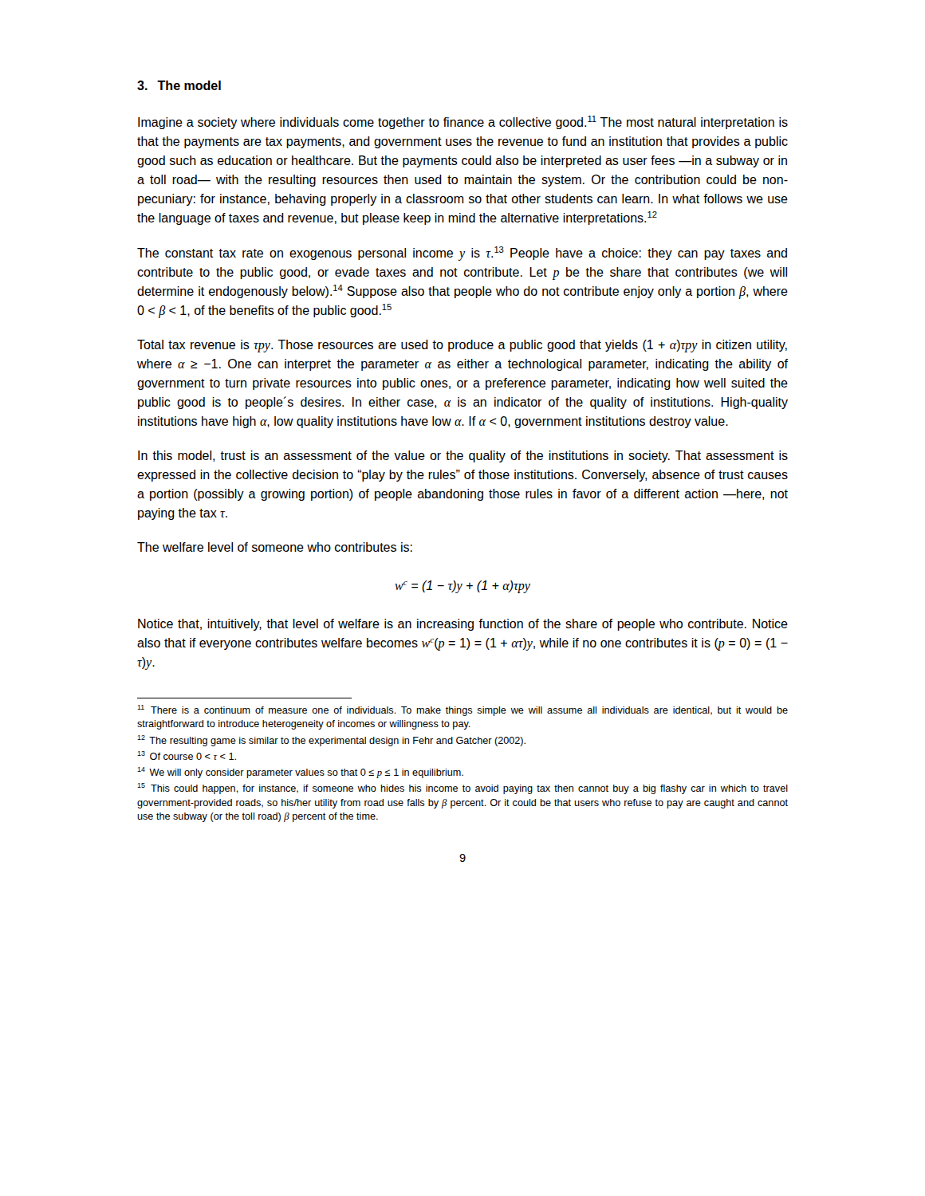3. The model
Imagine a society where individuals come together to finance a collective good.11 The most natural interpretation is that the payments are tax payments, and government uses the revenue to fund an institution that provides a public good such as education or healthcare. But the payments could also be interpreted as user fees —in a subway or in a toll road— with the resulting resources then used to maintain the system. Or the contribution could be non-pecuniary: for instance, behaving properly in a classroom so that other students can learn. In what follows we use the language of taxes and revenue, but please keep in mind the alternative interpretations.12
The constant tax rate on exogenous personal income y is τ.13 People have a choice: they can pay taxes and contribute to the public good, or evade taxes and not contribute. Let p be the share that contributes (we will determine it endogenously below).14 Suppose also that people who do not contribute enjoy only a portion β, where 0 < β < 1, of the benefits of the public good.15
Total tax revenue is τpy. Those resources are used to produce a public good that yields (1 + α)τpy in citizen utility, where α ≥ −1. One can interpret the parameter α as either a technological parameter, indicating the ability of government to turn private resources into public ones, or a preference parameter, indicating how well suited the public good is to people´s desires. In either case, α is an indicator of the quality of institutions. High-quality institutions have high α, low quality institutions have low α. If α < 0, government institutions destroy value.
In this model, trust is an assessment of the value or the quality of the institutions in society. That assessment is expressed in the collective decision to “play by the rules” of those institutions. Conversely, absence of trust causes a portion (possibly a growing portion) of people abandoning those rules in favor of a different action —here, not paying the tax τ.
The welfare level of someone who contributes is:
wc = (1 − τ)y + (1 + α)τpy
Notice that, intuitively, that level of welfare is an increasing function of the share of people who contribute. Notice also that if everyone contributes welfare becomes wc(p = 1) = (1 + ατ)y, while if no one contributes it is (p = 0) = (1 − τ)y.
11 There is a continuum of measure one of individuals. To make things simple we will assume all individuals are identical, but it would be straightforward to introduce heterogeneity of incomes or willingness to pay.
12 The resulting game is similar to the experimental design in Fehr and Gatcher (2002).
13 Of course 0 < τ < 1.
14 We will only consider parameter values so that 0 ≤ p ≤ 1 in equilibrium.
15 This could happen, for instance, if someone who hides his income to avoid paying tax then cannot buy a big flashy car in which to travel government-provided roads, so his/her utility from road use falls by β percent. Or it could be that users who refuse to pay are caught and cannot use the subway (or the toll road) β percent of the time.
9